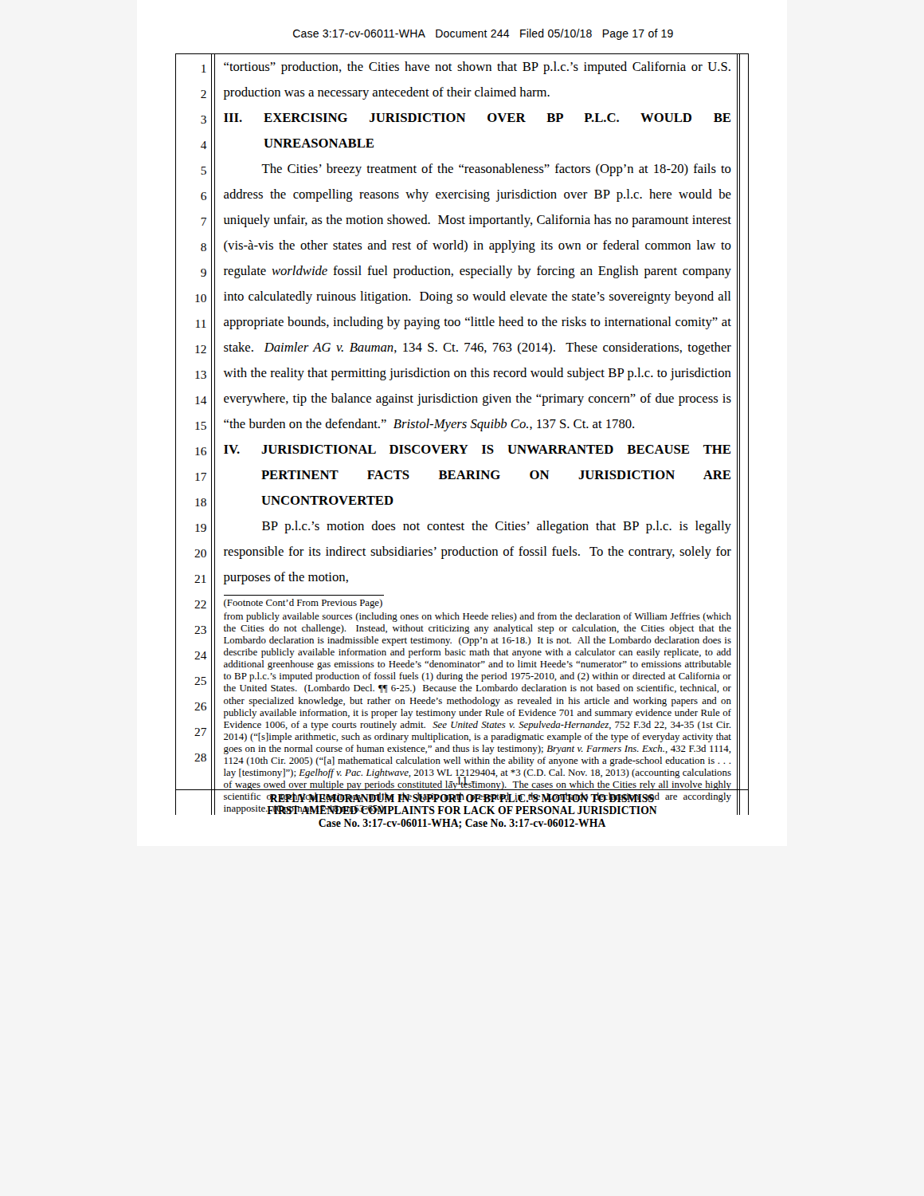Case 3:17-cv-06011-WHA Document 244 Filed 05/10/18 Page 17 of 19
1
2
3
4
5
6
7
8
9
10
11
12
13
14
15
16
17
18
19
20
21
22
23
24
25
26
27
28
“tortious” production, the Cities have not shown that BP p.l.c.’s imputed California or U.S. production was a necessary antecedent of their claimed harm.
III.
EXERCISING JURISDICTION OVER BP P.L.C. WOULD BE UNREASONABLE
The Cities’ breezy treatment of the “reasonableness” factors (Opp’n at 18-20) fails to address the compelling reasons why exercising jurisdiction over BP p.l.c. here would be uniquely unfair, as the motion showed. Most importantly, California has no paramount interest (vis-à-vis the other states and rest of world) in applying its own or federal common law to regulate worldwide fossil fuel production, especially by forcing an English parent company into calculatedly ruinous litigation. Doing so would elevate the state’s sovereignty beyond all appropriate bounds, including by paying too “little heed to the risks to international comity” at stake. Daimler AG v. Bauman, 134 S. Ct. 746, 763 (2014). These considerations, together with the reality that permitting jurisdiction on this record would subject BP p.l.c. to jurisdiction everywhere, tip the balance against jurisdiction given the “primary concern” of due process is “the burden on the defendant.” Bristol-Myers Squibb Co., 137 S. Ct. at 1780.
IV.
JURISDICTIONAL DISCOVERY IS UNWARRANTED BECAUSE THE PERTINENT FACTS BEARING ON JURISDICTION ARE UNCONTROVERTED
BP p.l.c.’s motion does not contest the Cities’ allegation that BP p.l.c. is legally responsible for its indirect subsidiaries’ production of fossil fuels. To the contrary, solely for purposes of the motion,
(Footnote Cont’d From Previous Page)
from publicly available sources (including ones on which Heede relies) and from the declaration of William Jeffries (which the Cities do not challenge). Instead, without criticizing any analytical step or calculation, the Cities object that the Lombardo declaration is inadmissible expert testimony. (Opp’n at 16-18.) It is not. All the Lombardo declaration does is describe publicly available information and perform basic math that anyone with a calculator can easily replicate, to add additional greenhouse gas emissions to Heede’s “denominator” and to limit Heede’s “numerator” to emissions attributable to BP p.l.c.’s imputed production of fossil fuels (1) during the period 1975-2010, and (2) within or directed at California or the United States. (Lombardo Decl. ¶¶ 6-25.) Because the Lombardo declaration is not based on scientific, technical, or other specialized knowledge, but rather on Heede’s methodology as revealed in his article and working papers and on publicly available information, it is proper lay testimony under Rule of Evidence 701 and summary evidence under Rule of Evidence 1006, of a type courts routinely admit. See United States v. Sepulveda-Hernandez, 752 F.3d 22, 34-35 (1st Cir. 2014) (“[s]imple arithmetic, such as ordinary multiplication, is a paradigmatic example of the type of everyday activity that goes on in the normal course of human existence,” and thus is lay testimony); Bryant v. Farmers Ins. Exch., 432 F.3d 1114, 1124 (10th Cir. 2005) (“[a] mathematical calculation well within the ability of anyone with a grade-school education is . . . lay [testimony]”); Egelhoff v. Pac. Lightwave, 2013 WL 12129404, at *3 (C.D. Cal. Nov. 18, 2013) (accounting calculations of wages owed over multiple pay periods constituted lay testimony). The cases on which the Cities rely all involve highly scientific or technical testimony unlike the basic math presented in the Lombardo declaration and are accordingly inapposite. (Opp’n at 17-18 nn.63-65.)
- 11 -
REPLY MEMORANDUM IN SUPPORT OF BP P.L.C.’S MOTION TO DISMISS
FIRST AMENDED COMPLAINTS FOR LACK OF PERSONAL JURISDICTION
Case No. 3:17-cv-06011-WHA; Case No. 3:17-cv-06012-WHA